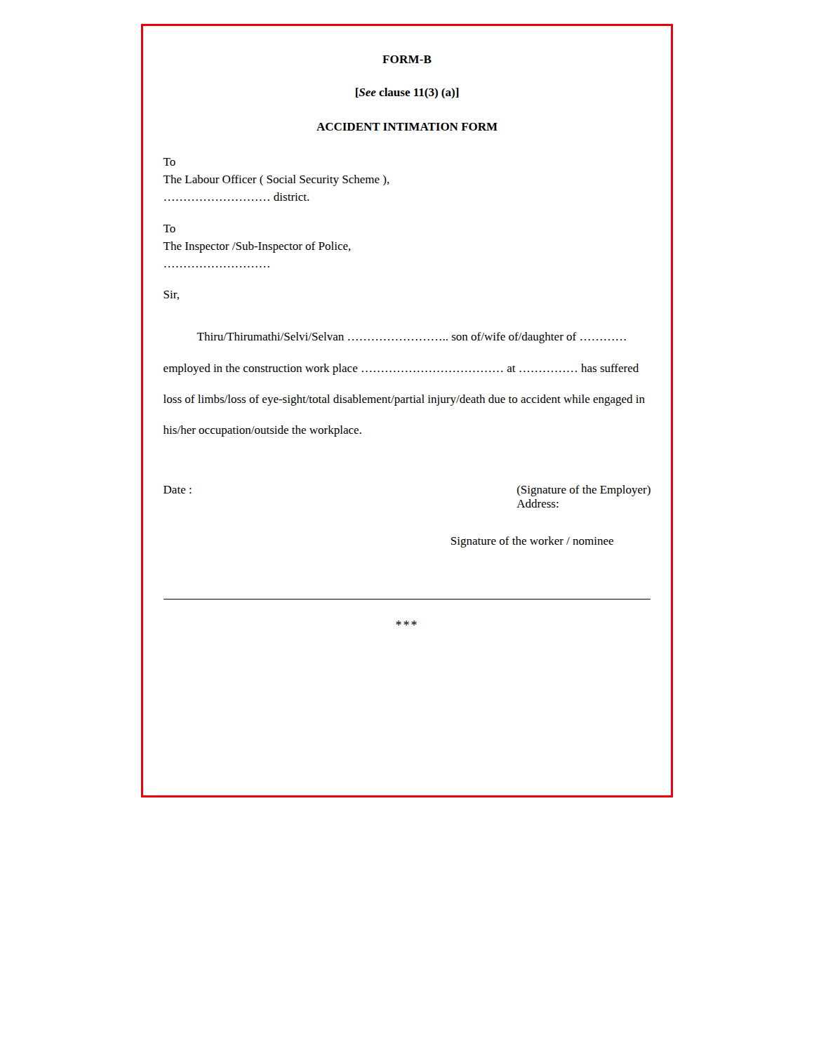FORM-B
[See clause 11(3) (a)]
ACCIDENT INTIMATION FORM
To
The Labour Officer ( Social Security Scheme ),
……………………… district.
To
The Inspector /Sub-Inspector of Police,
………………………
Sir,
Thiru/Thirumathi/Selvi/Selvan …………………….. son of/wife of/daughter of ………… employed in the construction work place ……………………………… at …………… has suffered loss of limbs/loss of eye-sight/total disablement/partial injury/death due to accident while engaged in his/her occupation/outside the workplace.
Date :
(Signature of the Employer)
Address:
Signature of the worker / nominee
***